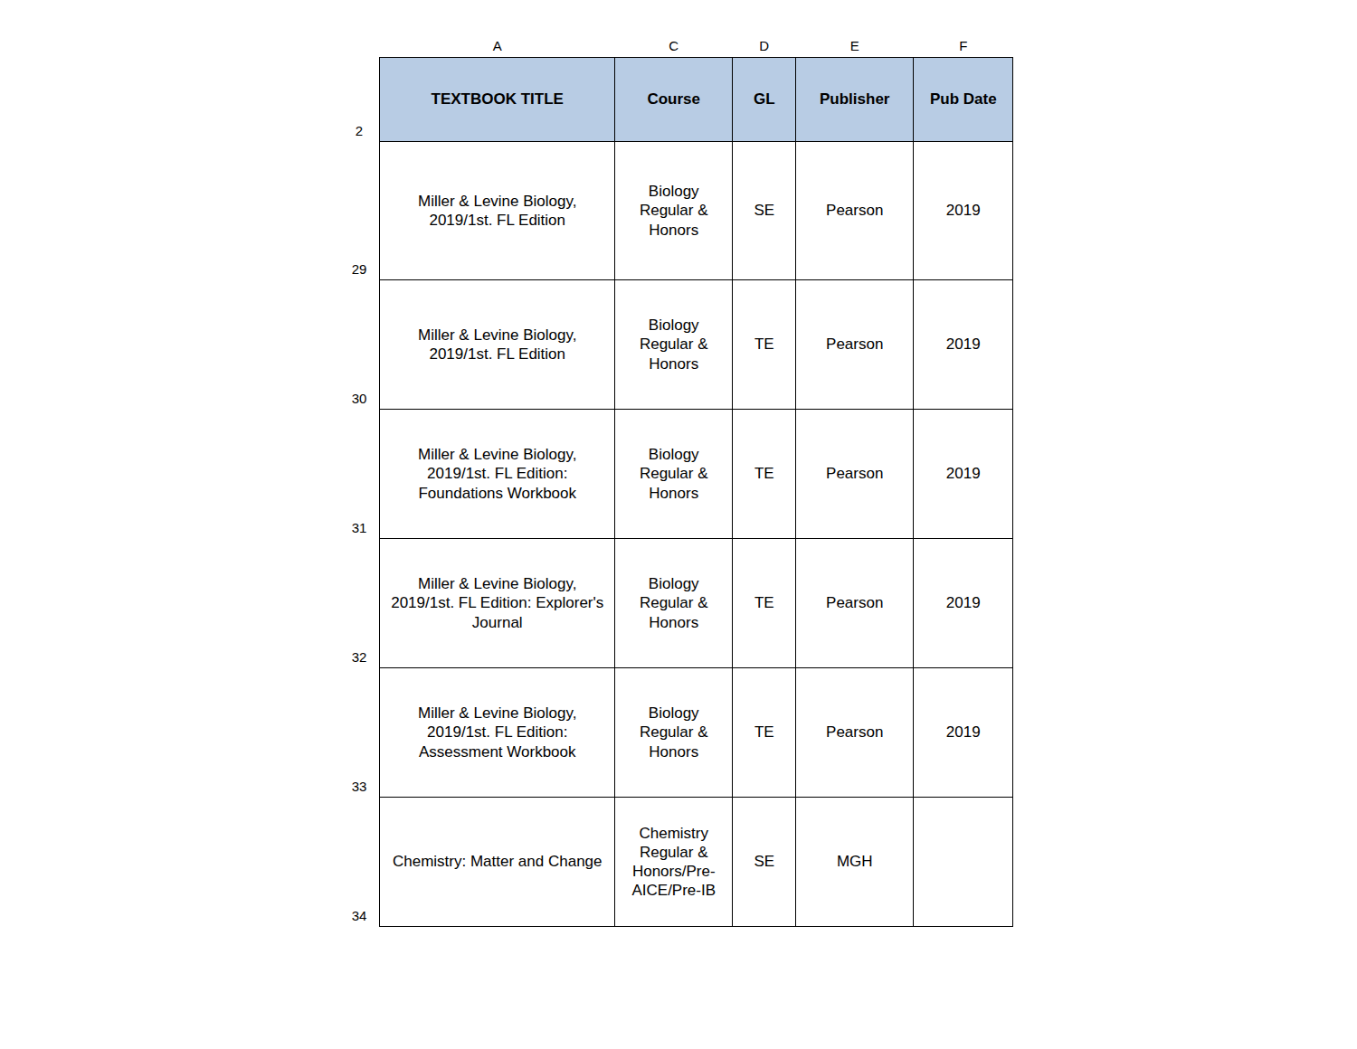| | A | C | D | E | F |
| 2 | TEXTBOOK TITLE | Course | GL | Publisher | Pub Date |
| 29 | Miller & Levine Biology, 2019/1st. FL Edition | Biology Regular & Honors | SE | Pearson | 2019 |
| 30 | Miller & Levine Biology, 2019/1st. FL Edition | Biology Regular & Honors | TE | Pearson | 2019 |
| 31 | Miller & Levine Biology, 2019/1st. FL Edition: Foundations Workbook | Biology Regular & Honors | TE | Pearson | 2019 |
| 32 | Miller & Levine Biology, 2019/1st. FL Edition: Explorer's Journal | Biology Regular & Honors | TE | Pearson | 2019 |
| 33 | Miller & Levine Biology, 2019/1st. FL Edition: Assessment Workbook | Biology Regular & Honors | TE | Pearson | 2019 |
| 34 | Chemistry: Matter and Change | Chemistry Regular & Honors/Pre-AICE/Pre-IB | SE | MGH | |